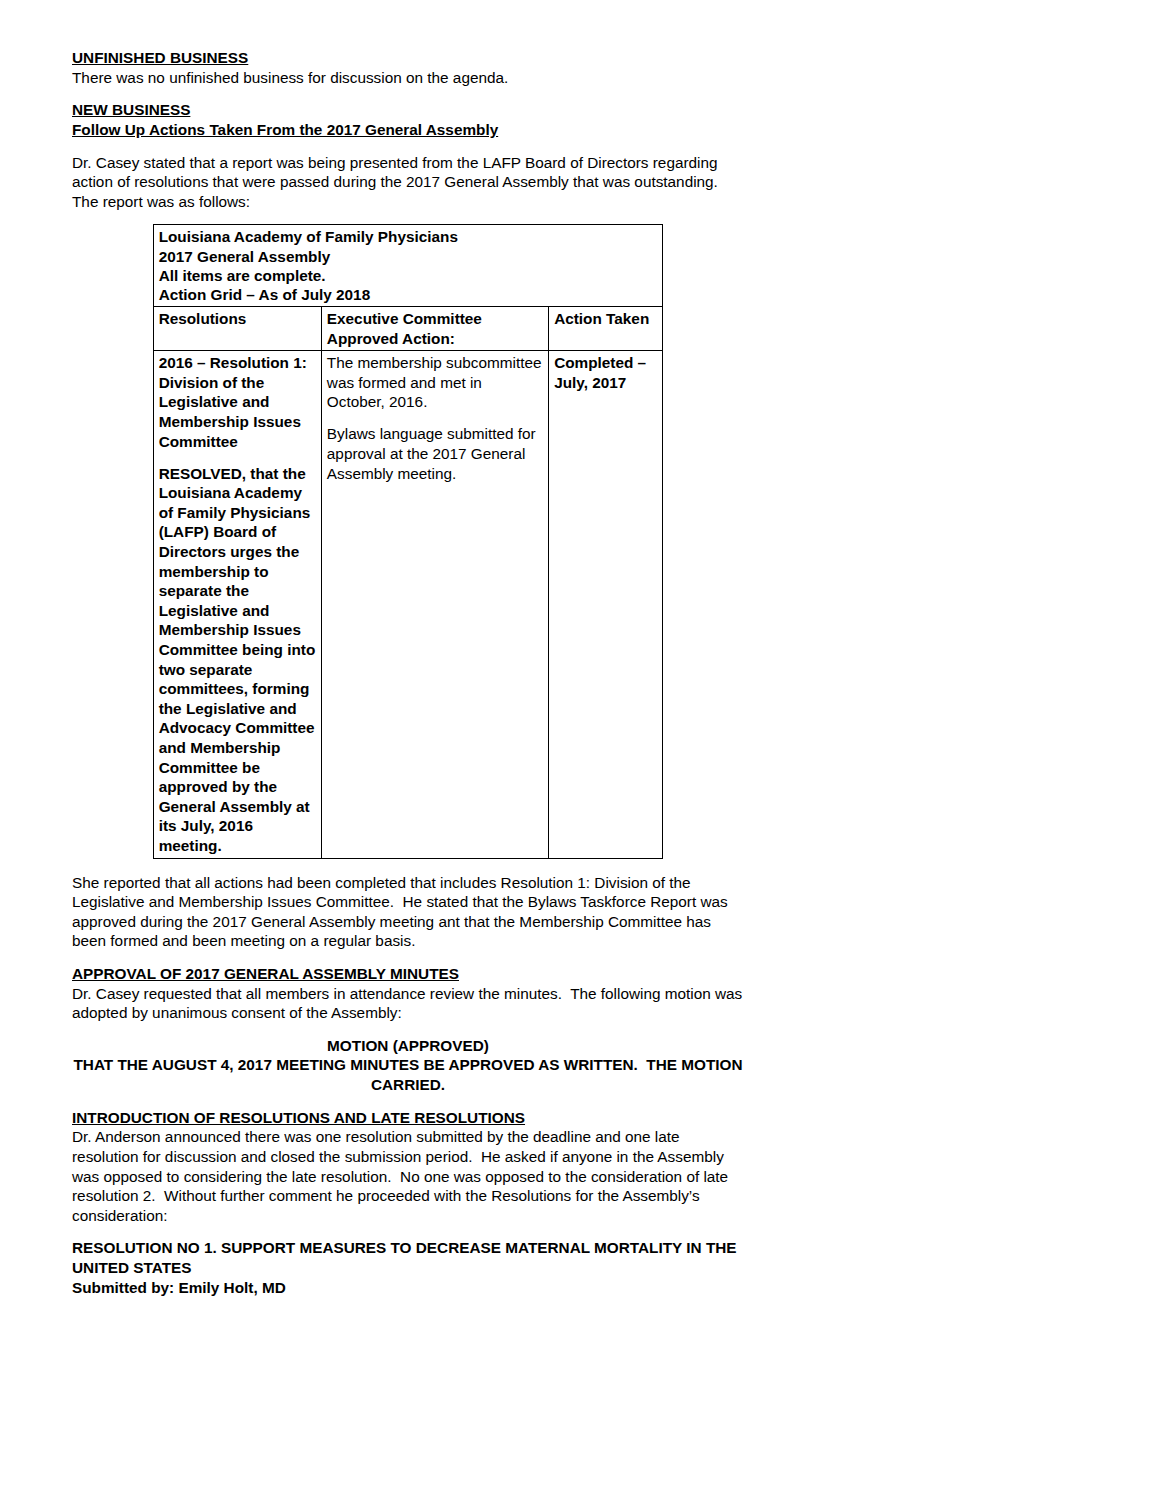UNFINISHED BUSINESS
There was no unfinished business for discussion on the agenda.
NEW BUSINESS
Follow Up Actions Taken From the 2017 General Assembly
Dr. Casey stated that a report was being presented from the LAFP Board of Directors regarding action of resolutions that were passed during the 2017 General Assembly that was outstanding. The report was as follows:
| Louisiana Academy of Family Physicians 2017 General Assembly All items are complete. Action Grid – As of July 2018 |
| Resolutions | Executive Committee Approved Action: | Action Taken |
| 2016 – Resolution 1: Division of the Legislative and Membership Issues Committee RESOLVED , that the Louisiana Academy of Family Physicians (LAFP) Board of Directors urges the membership to separate the Legislative and Membership Issues Committee being into two separate committees, forming the Legislative and Advocacy Committee and Membership Committee be approved by the General Assembly at its July, 2016 meeting. | The membership subcommittee was formed and met in October, 2016. Bylaws language submitted for approval at the 2017 General Assembly meeting. | Completed – July, 2017 |
She reported that all actions had been completed that includes Resolution 1: Division of the Legislative and Membership Issues Committee. He stated that the Bylaws Taskforce Report was approved during the 2017 General Assembly meeting ant that the Membership Committee has been formed and been meeting on a regular basis.
APPROVAL OF 2017 GENERAL ASSEMBLY MINUTES
Dr. Casey requested that all members in attendance review the minutes. The following motion was adopted by unanimous consent of the Assembly:
MOTION (APPROVED)
THAT THE AUGUST 4, 2017 MEETING MINUTES BE APPROVED AS WRITTEN. THE MOTION CARRIED.
INTRODUCTION OF RESOLUTIONS AND LATE RESOLUTIONS
Dr. Anderson announced there was one resolution submitted by the deadline and one late resolution for discussion and closed the submission period. He asked if anyone in the Assembly was opposed to considering the late resolution. No one was opposed to the consideration of late resolution 2. Without further comment he proceeded with the Resolutions for the Assembly’s consideration:
RESOLUTION NO 1. SUPPORT MEASURES TO DECREASE MATERNAL MORTALITY IN THE UNITED STATES
Submitted by: Emily Holt, MD